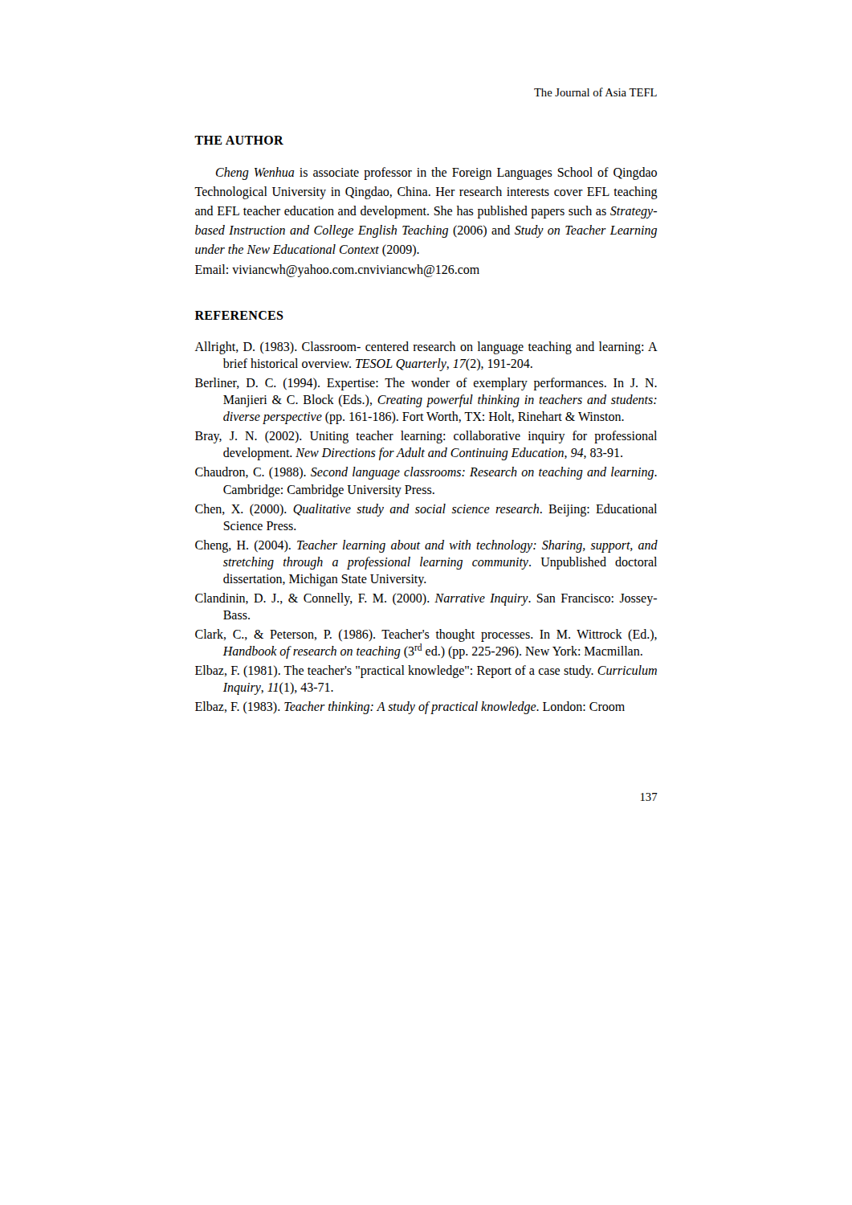The Journal of Asia TEFL
THE AUTHOR
Cheng Wenhua is associate professor in the Foreign Languages School of Qingdao Technological University in Qingdao, China. Her research interests cover EFL teaching and EFL teacher education and development. She has published papers such as Strategy-based Instruction and College English Teaching (2006) and Study on Teacher Learning under the New Educational Context (2009).
Email: viviancwh@yahoo.com.cnviviancwh@126.com
REFERENCES
Allright, D. (1983). Classroom- centered research on language teaching and learning: A brief historical overview. TESOL Quarterly, 17(2), 191-204.
Berliner, D. C. (1994). Expertise: The wonder of exemplary performances. In J. N. Manjieri & C. Block (Eds.), Creating powerful thinking in teachers and students: diverse perspective (pp. 161-186). Fort Worth, TX: Holt, Rinehart & Winston.
Bray, J. N. (2002). Uniting teacher learning: collaborative inquiry for professional development. New Directions for Adult and Continuing Education, 94, 83-91.
Chaudron, C. (1988). Second language classrooms: Research on teaching and learning. Cambridge: Cambridge University Press.
Chen, X. (2000). Qualitative study and social science research. Beijing: Educational Science Press.
Cheng, H. (2004). Teacher learning about and with technology: Sharing, support, and stretching through a professional learning community. Unpublished doctoral dissertation, Michigan State University.
Clandinin, D. J., & Connelly, F. M. (2000). Narrative Inquiry. San Francisco: Jossey-Bass.
Clark, C., & Peterson, P. (1986). Teacher's thought processes. In M. Wittrock (Ed.), Handbook of research on teaching (3rd ed.) (pp. 225-296). New York: Macmillan.
Elbaz, F. (1981). The teacher's "practical knowledge": Report of a case study. Curriculum Inquiry, 11(1), 43-71.
Elbaz, F. (1983). Teacher thinking: A study of practical knowledge. London: Croom
137